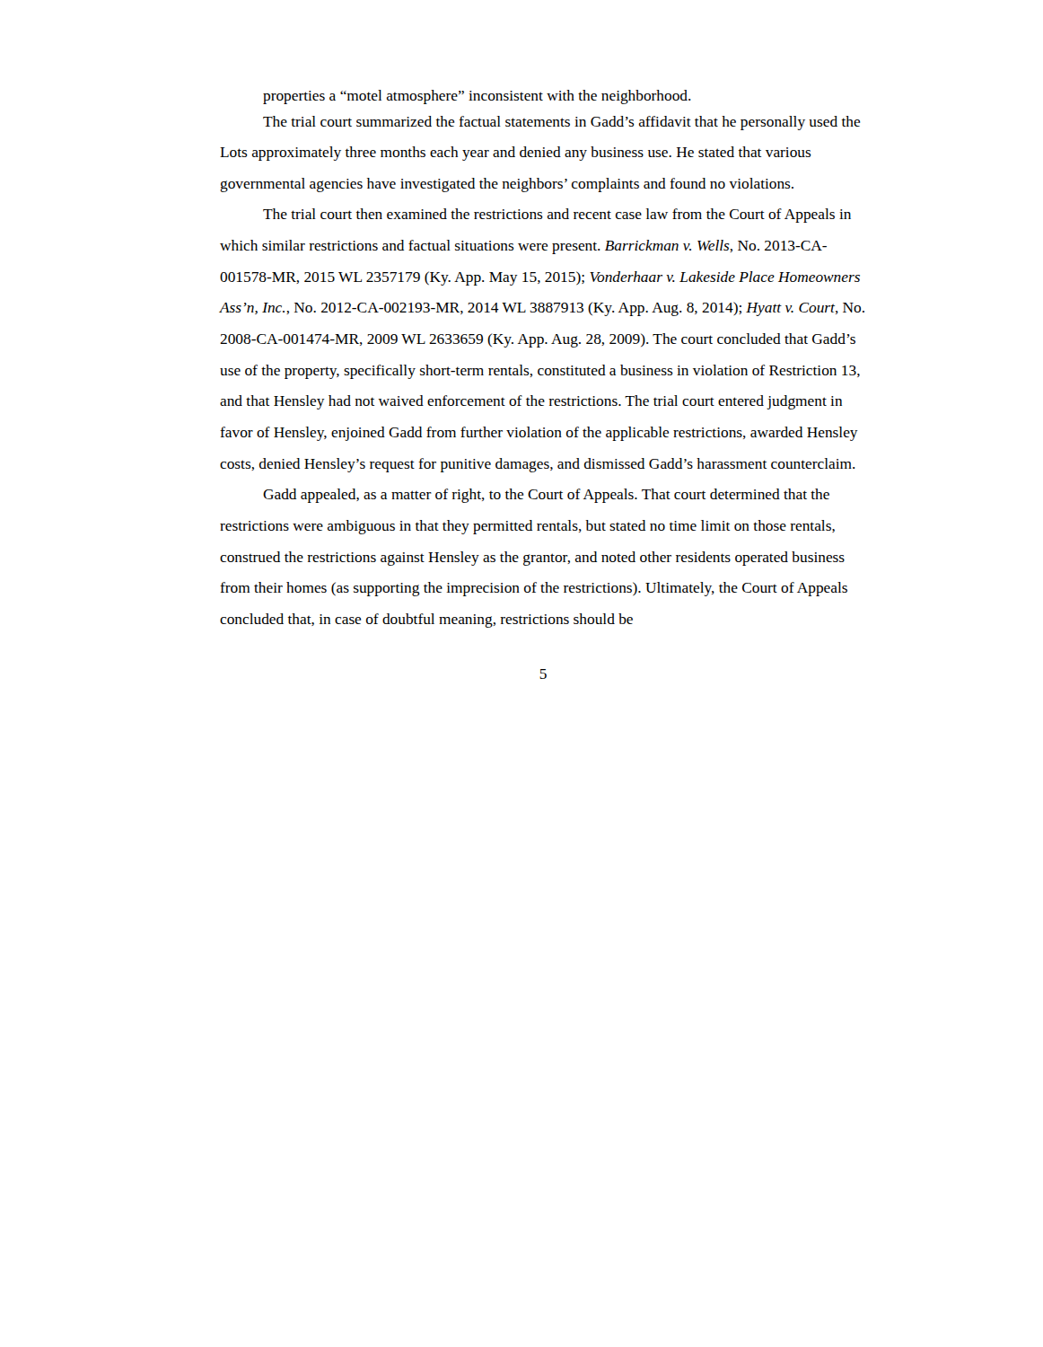properties a “motel atmosphere” inconsistent with the neighborhood.
The trial court summarized the factual statements in Gadd’s affidavit that he personally used the Lots approximately three months each year and denied any business use. He stated that various governmental agencies have investigated the neighbors’ complaints and found no violations.
The trial court then examined the restrictions and recent case law from the Court of Appeals in which similar restrictions and factual situations were present. Barrickman v. Wells, No. 2013-CA-001578-MR, 2015 WL 2357179 (Ky. App. May 15, 2015); Vonderhaar v. Lakeside Place Homeowners Ass’n, Inc., No. 2012-CA-002193-MR, 2014 WL 3887913 (Ky. App. Aug. 8, 2014); Hyatt v. Court, No. 2008-CA-001474-MR, 2009 WL 2633659 (Ky. App. Aug. 28, 2009). The court concluded that Gadd’s use of the property, specifically short-term rentals, constituted a business in violation of Restriction 13, and that Hensley had not waived enforcement of the restrictions. The trial court entered judgment in favor of Hensley, enjoined Gadd from further violation of the applicable restrictions, awarded Hensley costs, denied Hensley’s request for punitive damages, and dismissed Gadd’s harassment counterclaim.
Gadd appealed, as a matter of right, to the Court of Appeals. That court determined that the restrictions were ambiguous in that they permitted rentals, but stated no time limit on those rentals, construed the restrictions against Hensley as the grantor, and noted other residents operated business from their homes (as supporting the imprecision of the restrictions). Ultimately, the Court of Appeals concluded that, in case of doubtful meaning, restrictions should be
5